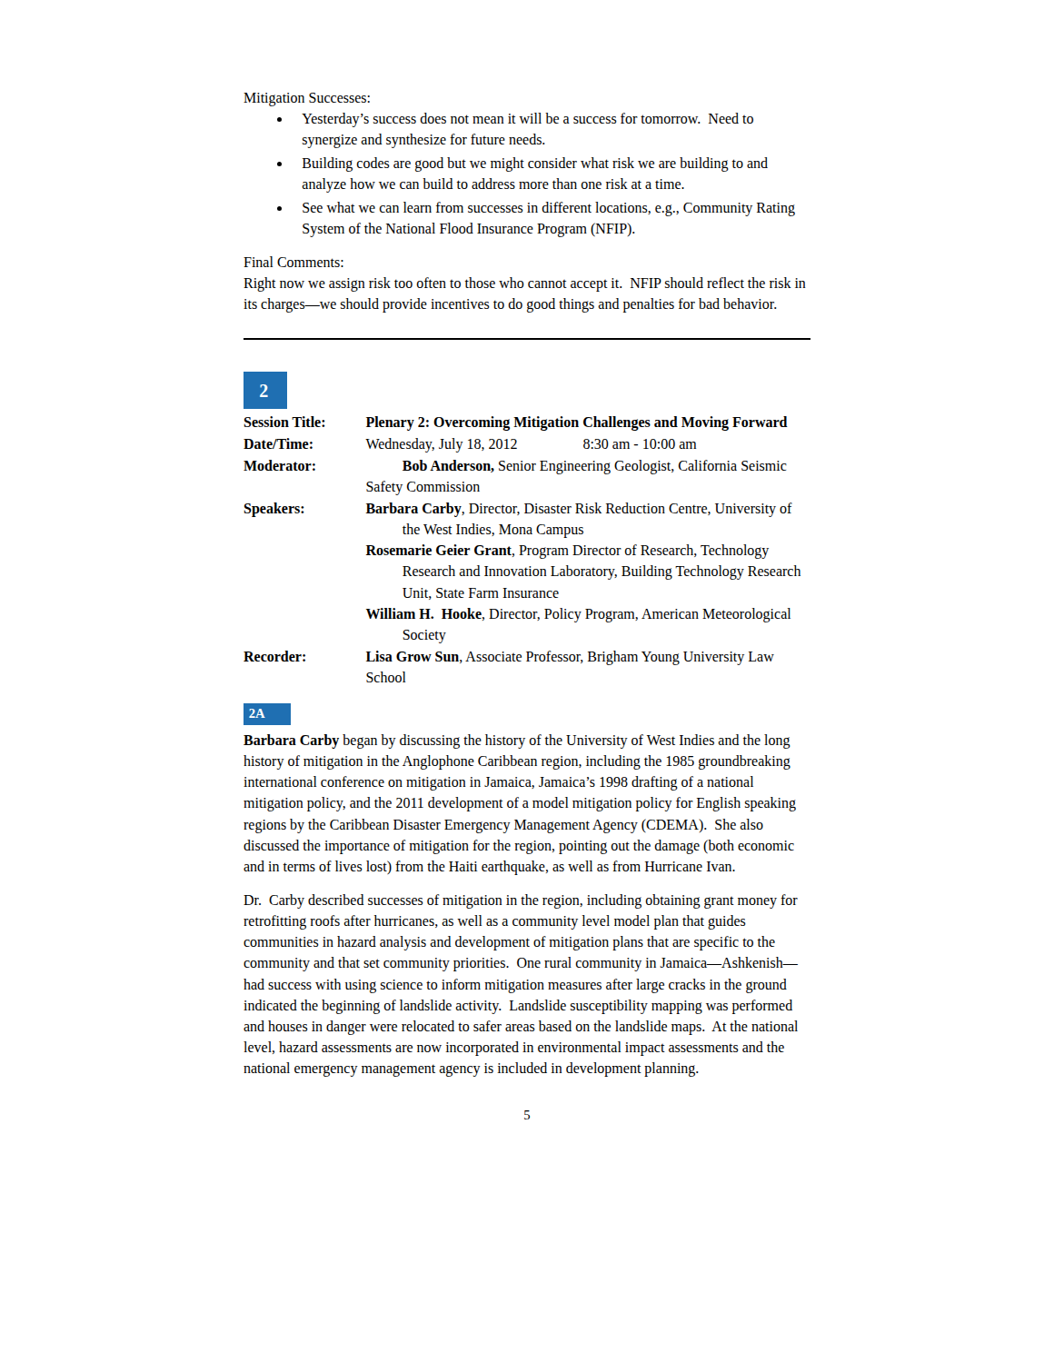Mitigation Successes:
Yesterday’s success does not mean it will be a success for tomorrow. Need to synergize and synthesize for future needs.
Building codes are good but we might consider what risk we are building to and analyze how we can build to address more than one risk at a time.
See what we can learn from successes in different locations, e.g., Community Rating System of the National Flood Insurance Program (NFIP).
Final Comments:
Right now we assign risk too often to those who cannot accept it. NFIP should reflect the risk in its charges—we should provide incentives to do good things and penalties for bad behavior.
2
| Session Title: | Plenary 2: Overcoming Mitigation Challenges and Moving Forward |
| Date/Time: | Wednesday, July 18, 2012 8:30 am - 10:00 am |
| Moderator: | Bob Anderson, Senior Engineering Geologist, California Seismic Safety Commission |
| Speakers: | Barbara Carby , Director, Disaster Risk Reduction Centre, University of the West Indies, Mona Campus Rosemarie Geier Grant , Program Director of Research, Technology Research and Innovation Laboratory, Building Technology Research Unit, State Farm Insurance William H. Hooke , Director, Policy Program, American Meteorological Society |
| Recorder: | Lisa Grow Sun , Associate Professor, Brigham Young University Law School |
2A
Barbara Carby began by discussing the history of the University of West Indies and the long history of mitigation in the Anglophone Caribbean region, including the 1985 groundbreaking international conference on mitigation in Jamaica, Jamaica’s 1998 drafting of a national mitigation policy, and the 2011 development of a model mitigation policy for English speaking regions by the Caribbean Disaster Emergency Management Agency (CDEMA). She also discussed the importance of mitigation for the region, pointing out the damage (both economic and in terms of lives lost) from the Haiti earthquake, as well as from Hurricane Ivan.
Dr. Carby described successes of mitigation in the region, including obtaining grant money for retrofitting roofs after hurricanes, as well as a community level model plan that guides communities in hazard analysis and development of mitigation plans that are specific to the community and that set community priorities. One rural community in Jamaica—Ashkenish—had success with using science to inform mitigation measures after large cracks in the ground indicated the beginning of landslide activity. Landslide susceptibility mapping was performed and houses in danger were relocated to safer areas based on the landslide maps. At the national level, hazard assessments are now incorporated in environmental impact assessments and the national emergency management agency is included in development planning.
5